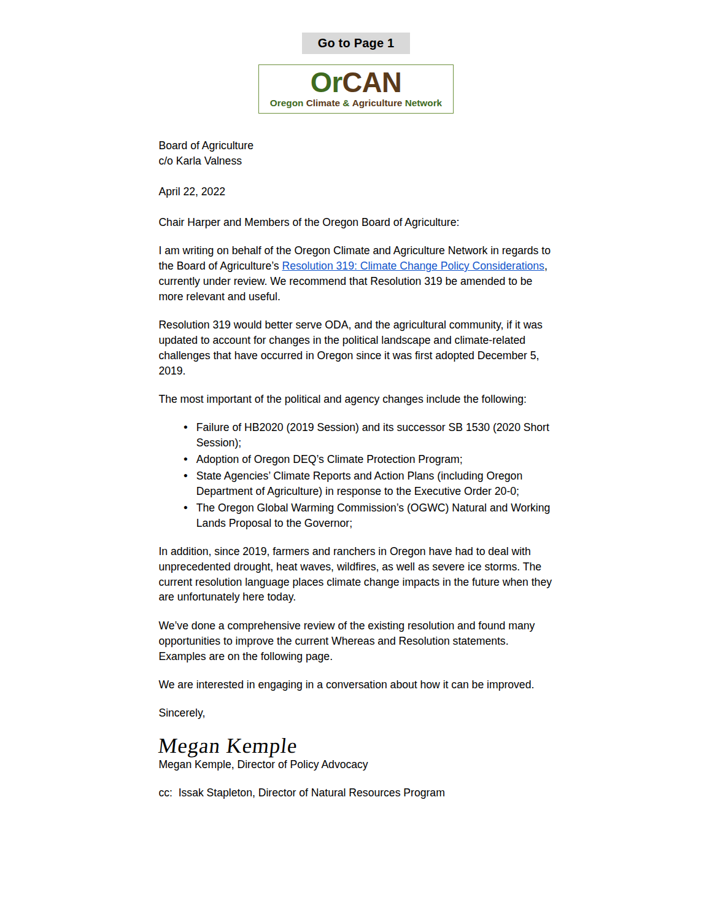Go to Page 1
Or CAN
Oregon Climate & Agriculture Network
Board of Agriculture
c/o Karla Valness
April 22, 2022
Chair Harper and Members of the Oregon Board of Agriculture:
I am writing on behalf of the Oregon Climate and Agriculture Network in regards to the Board of Agriculture’s Resolution 319: Climate Change Policy Considerations, currently under review. We recommend that Resolution 319 be amended to be more relevant and useful.
Resolution 319 would better serve ODA, and the agricultural community, if it was updated to account for changes in the political landscape and climate-related challenges that have occurred in Oregon since it was first adopted December 5, 2019.
The most important of the political and agency changes include the following:
Failure of HB2020 (2019 Session) and its successor SB 1530 (2020 Short Session);
Adoption of Oregon DEQ’s Climate Protection Program;
State Agencies’ Climate Reports and Action Plans (including Oregon Department of Agriculture) in response to the Executive Order 20-0;
The Oregon Global Warming Commission’s (OGWC) Natural and Working Lands Proposal to the Governor;
In addition, since 2019, farmers and ranchers in Oregon have had to deal with unprecedented drought, heat waves, wildfires, as well as severe ice storms. The current resolution language places climate change impacts in the future when they are unfortunately here today.
We’ve done a comprehensive review of the existing resolution and found many opportunities to improve the current Whereas and Resolution statements. Examples are on the following page.
We are interested in engaging in a conversation about how it can be improved.
Sincerely,
Megan Kemple
Megan Kemple, Director of Policy Advocacy
cc: Issak Stapleton, Director of Natural Resources Program